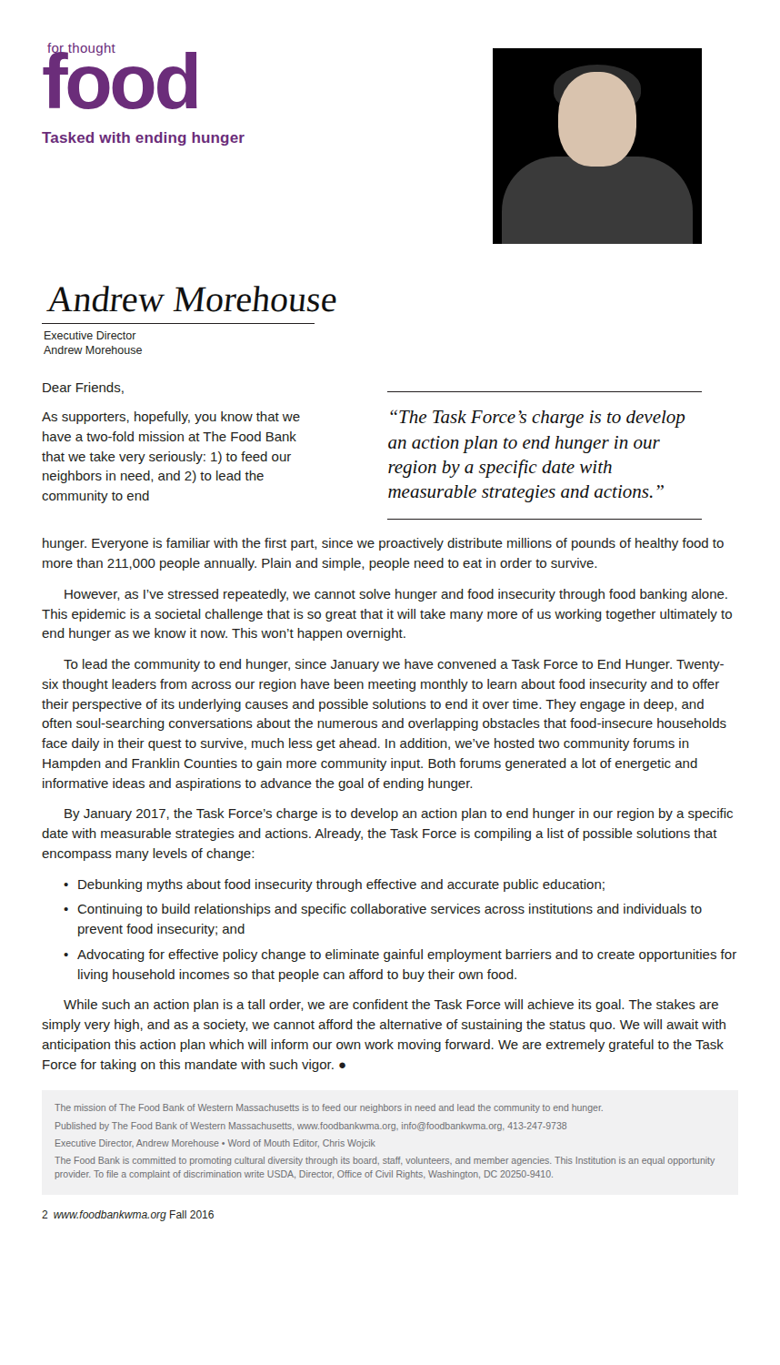for thought
food
Tasked with ending hunger
Andrew Morehouse
Executive Director
Andrew Morehouse
Dear Friends,
As supporters, hopefully, you know that we have a two-fold mission at The Food Bank that we take very seriously: 1) to feed our neighbors in need, and 2) to lead the community to end
“The Task Force’s charge is to develop an action plan to end hunger in our region by a specific date with measurable strategies and actions.”
hunger. Everyone is familiar with the first part, since we proactively distribute millions of pounds of healthy food to more than 211,000 people annually. Plain and simple, people need to eat in order to survive.
However, as I’ve stressed repeatedly, we cannot solve hunger and food insecurity through food banking alone. This epidemic is a societal challenge that is so great that it will take many more of us working together ultimately to end hunger as we know it now. This won’t happen overnight.
To lead the community to end hunger, since January we have convened a Task Force to End Hunger. Twenty-six thought leaders from across our region have been meeting monthly to learn about food insecurity and to offer their perspective of its underlying causes and possible solutions to end it over time. They engage in deep, and often soul-searching conversations about the numerous and overlapping obstacles that food-insecure households face daily in their quest to survive, much less get ahead. In addition, we’ve hosted two community forums in Hampden and Franklin Counties to gain more community input. Both forums generated a lot of energetic and informative ideas and aspirations to advance the goal of ending hunger.
By January 2017, the Task Force’s charge is to develop an action plan to end hunger in our region by a specific date with measurable strategies and actions. Already, the Task Force is compiling a list of possible solutions that encompass many levels of change:
Debunking myths about food insecurity through effective and accurate public education;
Continuing to build relationships and specific collaborative services across institutions and individuals to prevent food insecurity; and
Advocating for effective policy change to eliminate gainful employment barriers and to create opportunities for living household incomes so that people can afford to buy their own food.
While such an action plan is a tall order, we are confident the Task Force will achieve its goal. The stakes are simply very high, and as a society, we cannot afford the alternative of sustaining the status quo. We will await with anticipation this action plan which will inform our own work moving forward. We are extremely grateful to the Task Force for taking on this mandate with such vigor. ●
The mission of The Food Bank of Western Massachusetts is to feed our neighbors in need and lead the community to end hunger.
Published by The Food Bank of Western Massachusetts, www.foodbankwma.org, info@foodbankwma.org, 413-247-9738
Executive Director, Andrew Morehouse • Word of Mouth Editor, Chris Wojcik
The Food Bank is committed to promoting cultural diversity through its board, staff, volunteers, and member agencies. This Institution is an equal opportunity provider. To file a complaint of discrimination write USDA, Director, Office of Civil Rights, Washington, DC 20250-9410.
2 www.foodbankwma.org Fall 2016